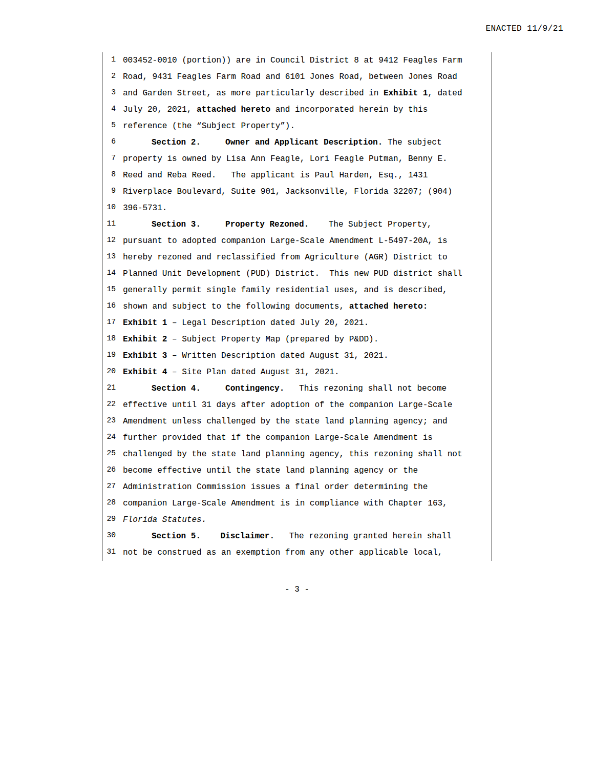ENACTED 11/9/21
003452-0010 (portion)) are in Council District 8 at 9412 Feagles Farm
Road, 9431 Feagles Farm Road and 6101 Jones Road, between Jones Road
and Garden Street, as more particularly described in Exhibit 1, dated
July 20, 2021, attached hereto and incorporated herein by this
reference (the “Subject Property”).
Section 2. Owner and Applicant Description. The subject
property is owned by Lisa Ann Feagle, Lori Feagle Putman, Benny E.
Reed and Reba Reed. The applicant is Paul Harden, Esq., 1431
Riverplace Boulevard, Suite 901, Jacksonville, Florida 32207; (904)
396-5731.
Section 3. Property Rezoned. The Subject Property,
pursuant to adopted companion Large-Scale Amendment L-5497-20A, is
hereby rezoned and reclassified from Agriculture (AGR) District to
Planned Unit Development (PUD) District. This new PUD district shall
generally permit single family residential uses, and is described,
shown and subject to the following documents, attached hereto:
Exhibit 1 – Legal Description dated July 20, 2021.
Exhibit 2 – Subject Property Map (prepared by P&DD).
Exhibit 3 – Written Description dated August 31, 2021.
Exhibit 4 – Site Plan dated August 31, 2021.
Section 4. Contingency. This rezoning shall not become
effective until 31 days after adoption of the companion Large-Scale
Amendment unless challenged by the state land planning agency; and
further provided that if the companion Large-Scale Amendment is
challenged by the state land planning agency, this rezoning shall not
become effective until the state land planning agency or the
Administration Commission issues a final order determining the
companion Large-Scale Amendment is in compliance with Chapter 163,
Florida Statutes.
Section 5. Disclaimer. The rezoning granted herein shall
not be construed as an exemption from any other applicable local,
- 3 -